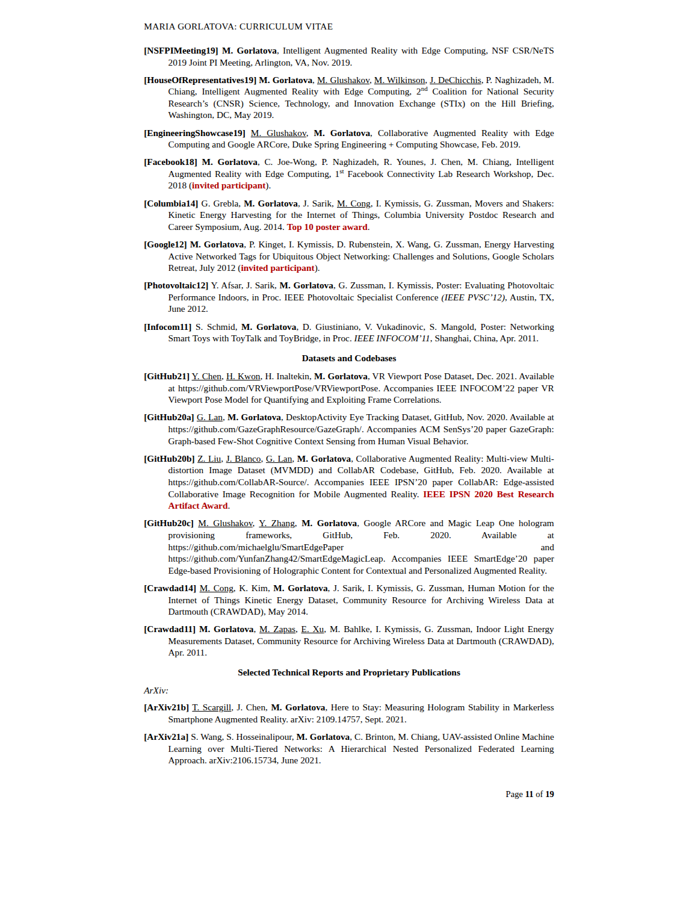MARIA GORLATOVA: CURRICULUM VITAE
[NSFPIMeeting19] M. Gorlatova, Intelligent Augmented Reality with Edge Computing, NSF CSR/NeTS 2019 Joint PI Meeting, Arlington, VA, Nov. 2019.
[HouseOfRepresentatives19] M. Gorlatova, M. Glushakov, M. Wilkinson, J. DeChicchis, P. Naghizadeh, M. Chiang, Intelligent Augmented Reality with Edge Computing, 2nd Coalition for National Security Research’s (CNSR) Science, Technology, and Innovation Exchange (STIx) on the Hill Briefing, Washington, DC, May 2019.
[EngineeringShowcase19] M. Glushakov, M. Gorlatova, Collaborative Augmented Reality with Edge Computing and Google ARCore, Duke Spring Engineering + Computing Showcase, Feb. 2019.
[Facebook18] M. Gorlatova, C. Joe-Wong, P. Naghizadeh, R. Younes, J. Chen, M. Chiang, Intelligent Augmented Reality with Edge Computing, 1st Facebook Connectivity Lab Research Workshop, Dec. 2018 (invited participant).
[Columbia14] G. Grebla, M. Gorlatova, J. Sarik, M. Cong, I. Kymissis, G. Zussman, Movers and Shakers: Kinetic Energy Harvesting for the Internet of Things, Columbia University Postdoc Research and Career Symposium, Aug. 2014. Top 10 poster award.
[Google12] M. Gorlatova, P. Kinget, I. Kymissis, D. Rubenstein, X. Wang, G. Zussman, Energy Harvesting Active Networked Tags for Ubiquitous Object Networking: Challenges and Solutions, Google Scholars Retreat, July 2012 (invited participant).
[Photovoltaic12] Y. Afsar, J. Sarik, M. Gorlatova, G. Zussman, I. Kymissis, Poster: Evaluating Photovoltaic Performance Indoors, in Proc. IEEE Photovoltaic Specialist Conference (IEEE PVSC’12), Austin, TX, June 2012.
[Infocom11] S. Schmid, M. Gorlatova, D. Giustiniano, V. Vukadinovic, S. Mangold, Poster: Networking Smart Toys with ToyTalk and ToyBridge, in Proc. IEEE INFOCOM’11, Shanghai, China, Apr. 2011.
Datasets and Codebases
[GitHub21] Y. Chen, H. Kwon, H. Inaltekin, M. Gorlatova, VR Viewport Pose Dataset, Dec. 2021. Available at https://github.com/VRViewportPose/VRViewportPose. Accompanies IEEE INFOCOM’22 paper VR Viewport Pose Model for Quantifying and Exploiting Frame Correlations.
[GitHub20a] G. Lan, M. Gorlatova, DesktopActivity Eye Tracking Dataset, GitHub, Nov. 2020. Available at https://github.com/GazeGraphResource/GazeGraph/. Accompanies ACM SenSys’20 paper GazeGraph: Graph-based Few-Shot Cognitive Context Sensing from Human Visual Behavior.
[GitHub20b] Z. Liu, J. Blanco, G. Lan, M. Gorlatova, Collaborative Augmented Reality: Multi-view Multi-distortion Image Dataset (MVMDD) and CollabAR Codebase, GitHub, Feb. 2020. Available at https://github.com/CollabAR-Source/. Accompanies IEEE IPSN’20 paper CollabAR: Edge-assisted Collaborative Image Recognition for Mobile Augmented Reality. IEEE IPSN 2020 Best Research Artifact Award.
[GitHub20c] M. Glushakov, Y. Zhang, M. Gorlatova, Google ARCore and Magic Leap One hologram provisioning frameworks, GitHub, Feb. 2020. Available at https://github.com/michaelglu/SmartEdgePaper and https://github.com/YunfanZhang42/SmartEdgeMagicLeap. Accompanies IEEE SmartEdge’20 paper Edge-based Provisioning of Holographic Content for Contextual and Personalized Augmented Reality.
[Crawdad14] M. Cong, K. Kim, M. Gorlatova, J. Sarik, I. Kymissis, G. Zussman, Human Motion for the Internet of Things Kinetic Energy Dataset, Community Resource for Archiving Wireless Data at Dartmouth (CRAWDAD), May 2014.
[Crawdad11] M. Gorlatova, M. Zapas, E. Xu, M. Bahlke, I. Kymissis, G. Zussman, Indoor Light Energy Measurements Dataset, Community Resource for Archiving Wireless Data at Dartmouth (CRAWDAD), Apr. 2011.
Selected Technical Reports and Proprietary Publications
ArXiv:
[ArXiv21b] T. Scargill, J. Chen, M. Gorlatova, Here to Stay: Measuring Hologram Stability in Markerless Smartphone Augmented Reality. arXiv: 2109.14757, Sept. 2021.
[ArXiv21a] S. Wang, S. Hosseinalipour, M. Gorlatova, C. Brinton, M. Chiang, UAV-assisted Online Machine Learning over Multi-Tiered Networks: A Hierarchical Nested Personalized Federated Learning Approach. arXiv:2106.15734, June 2021.
Page 11 of 19